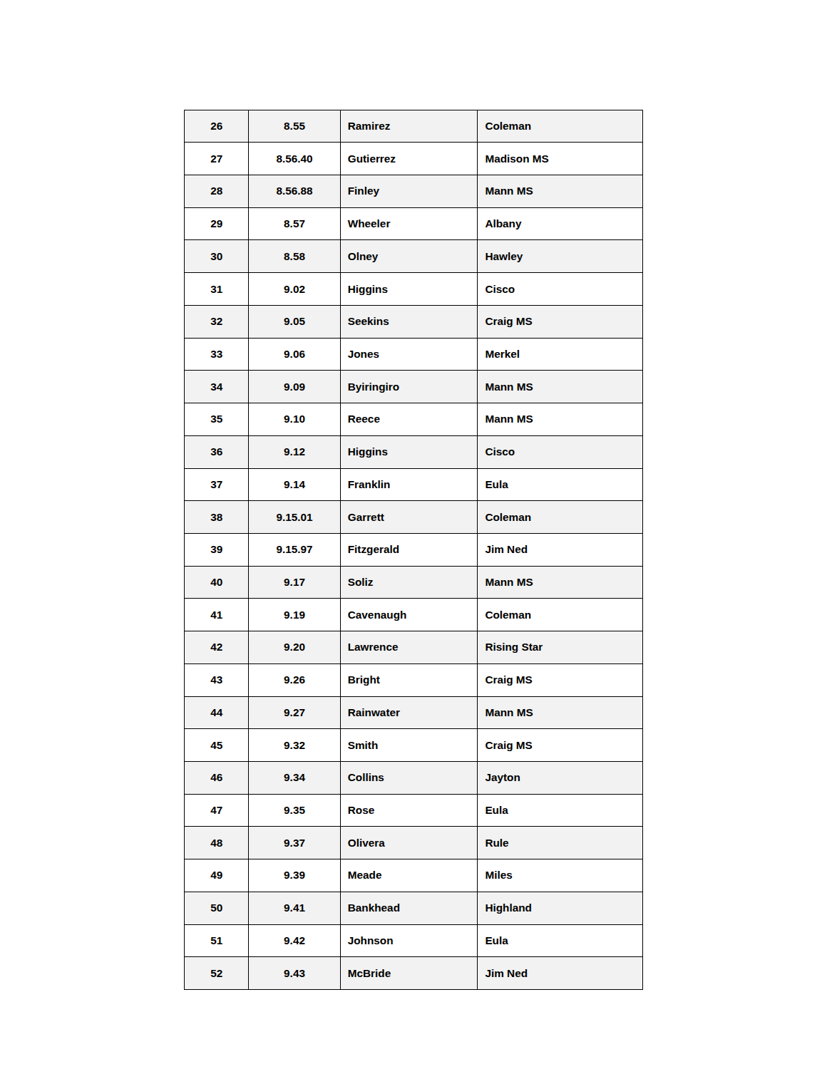| 26 | 8.55 | Ramirez | Coleman |
| 27 | 8.56.40 | Gutierrez | Madison MS |
| 28 | 8.56.88 | Finley | Mann MS |
| 29 | 8.57 | Wheeler | Albany |
| 30 | 8.58 | Olney | Hawley |
| 31 | 9.02 | Higgins | Cisco |
| 32 | 9.05 | Seekins | Craig MS |
| 33 | 9.06 | Jones | Merkel |
| 34 | 9.09 | Byiringiro | Mann MS |
| 35 | 9.10 | Reece | Mann MS |
| 36 | 9.12 | Higgins | Cisco |
| 37 | 9.14 | Franklin | Eula |
| 38 | 9.15.01 | Garrett | Coleman |
| 39 | 9.15.97 | Fitzgerald | Jim Ned |
| 40 | 9.17 | Soliz | Mann MS |
| 41 | 9.19 | Cavenaugh | Coleman |
| 42 | 9.20 | Lawrence | Rising Star |
| 43 | 9.26 | Bright | Craig MS |
| 44 | 9.27 | Rainwater | Mann MS |
| 45 | 9.32 | Smith | Craig MS |
| 46 | 9.34 | Collins | Jayton |
| 47 | 9.35 | Rose | Eula |
| 48 | 9.37 | Olivera | Rule |
| 49 | 9.39 | Meade | Miles |
| 50 | 9.41 | Bankhead | Highland |
| 51 | 9.42 | Johnson | Eula |
| 52 | 9.43 | McBride | Jim Ned |